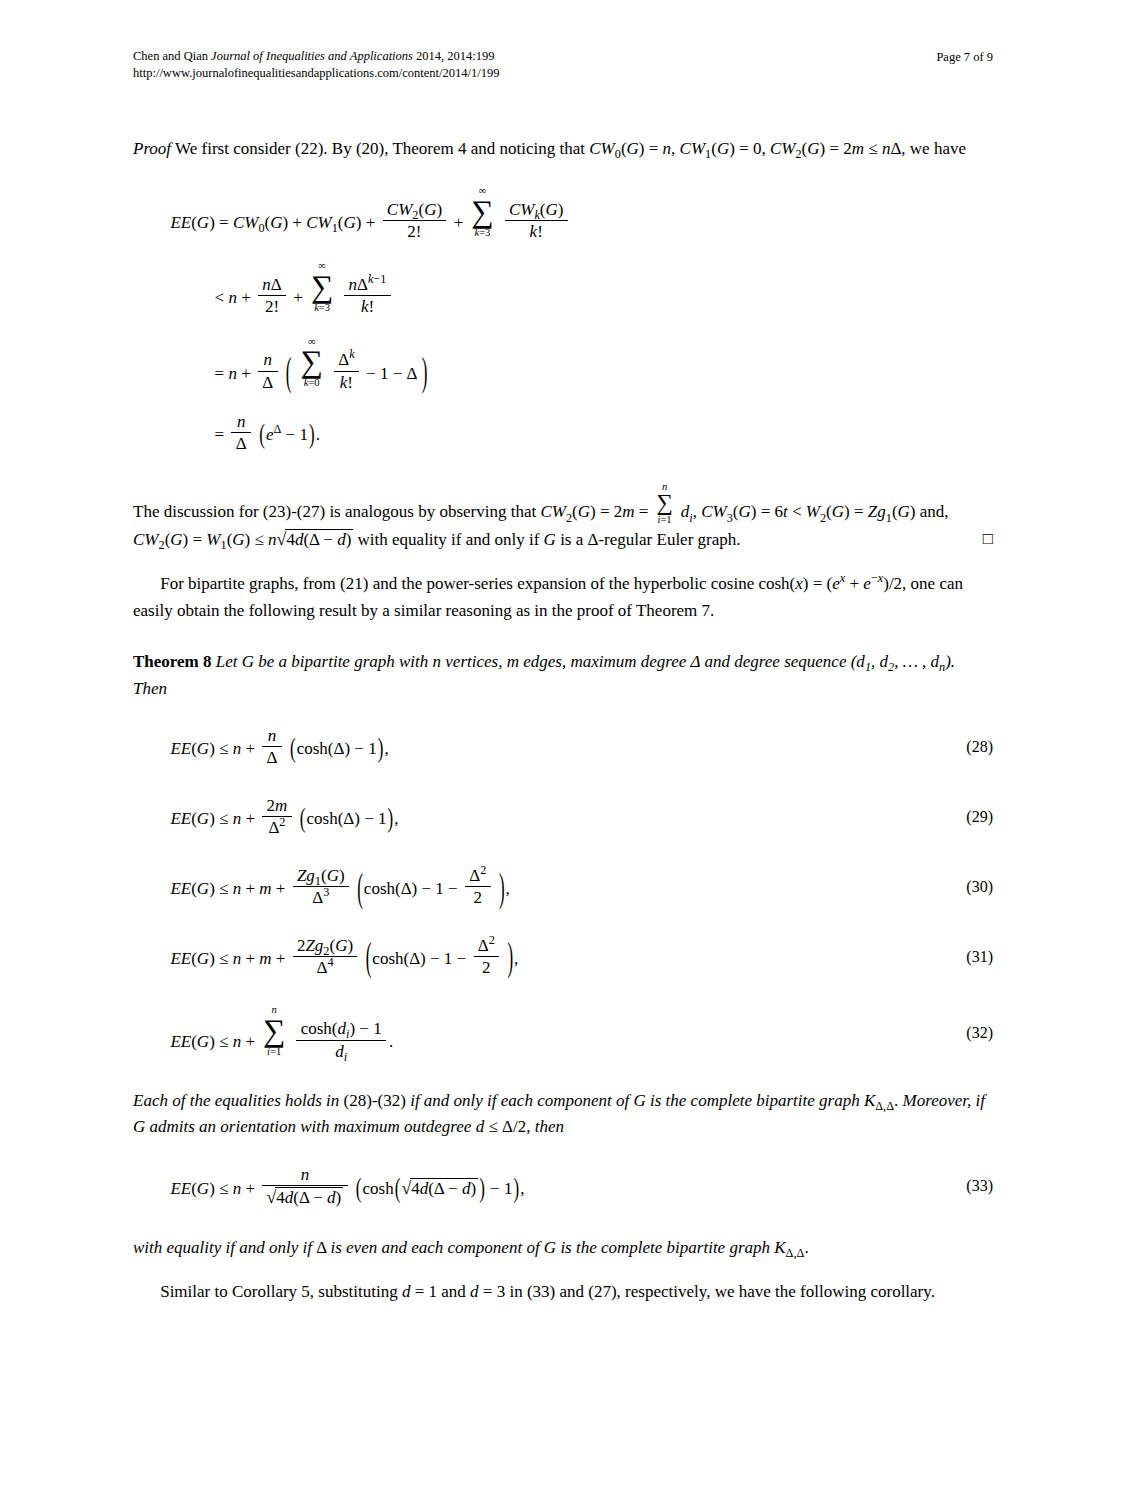Chen and Qian Journal of Inequalities and Applications 2014, 2014:199
http://www.journalofinequalitiesandapplications.com/content/2014/1/199
Page 7 of 9
Proof We first consider (22). By (20), Theorem 4 and noticing that CW0(G) = n, CW1(G) = 0, CW2(G) = 2m ≤ n Δ, we have
EE(G) = CW0(G) + CW1(G) + CW2(G) 2! + ∞∑k=3 CWk(G) k!
< n + n Δ 2! + ∞∑k=3 n Δk−1 k!
= n + nΔ ( ∞∑k=0 Δk k! − 1 − Δ )
= nΔ (eΔ − 1).
The discussion for (23)-(27) is analogous by observing that CW2(G) = 2m = n∑i=1 di, CW3(G) = 6t < W2(G) = Zg1(G) and, CW2(G) = W1(G) ≤ n√4d(Δ − d) with equality if and only if G is a Δ-regular Euler graph. □
For bipartite graphs, from (21) and the power-series expansion of the hyperbolic cosine cosh(x) = (ex + e−x)/2, one can easily obtain the following result by a similar reasoning as in the proof of Theorem 7.
Theorem 8 Let G be a bipartite graph with n vertices, m edges, maximum degree Δ and degree sequence (d1, d2, … , dn). Then
(28)
EE(G) ≤ n + nΔ (cosh(Δ) − 1),
(29)
EE(G) ≤ n + 2m Δ2 (cosh(Δ) − 1),
(30)
EE(G) ≤ n + m + Zg1(G) Δ3 (cosh(Δ) − 1 − Δ22 ),
(31)
EE(G) ≤ n + m + 2Zg2(G) Δ4 (cosh(Δ) − 1 − Δ22 ),
(32)
EE(G) ≤ n + n∑i=1 cosh(di) − 1 di.
Each of the equalities holds in (28)-(32) if and only if each component of G is the complete bipartite graph KΔ,Δ. Moreover, if G admits an orientation with maximum outdegree d ≤ Δ/2, then
(33)
EE(G) ≤ n + n√4d(Δ − d) (cosh(√4d(Δ − d)) − 1),
with equality if and only if Δ is even and each component of G is the complete bipartite graph KΔ,Δ.
Similar to Corollary 5, substituting d = 1 and d = 3 in (33) and (27), respectively, we have the following corollary.